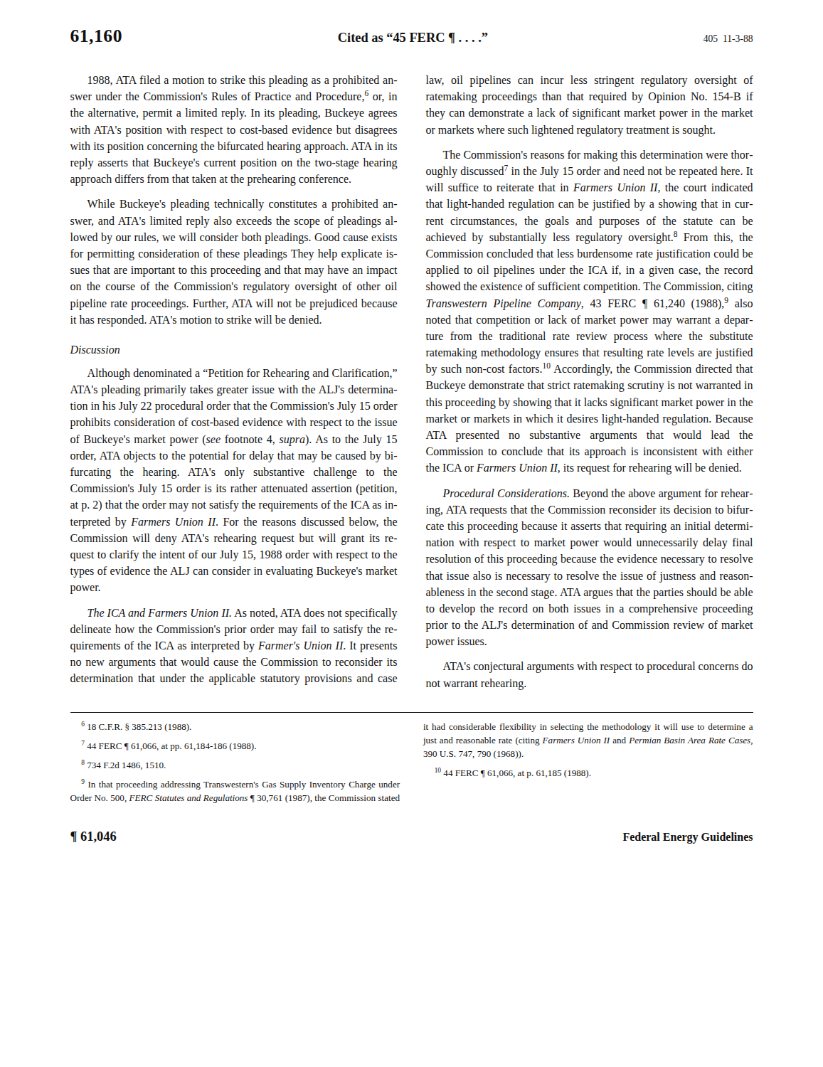61,160
Cited as “45 FERC ¶ . . . .”
405 11-3-88
1988, ATA filed a motion to strike this pleading as a prohibited answer under the Commission's Rules of Practice and Procedure,6 or, in the alternative, permit a limited reply. In its pleading, Buckeye agrees with ATA's position with respect to cost-based evidence but disagrees with its position concerning the bifurcated hearing approach. ATA in its reply asserts that Buckeye's current position on the two-stage hearing approach differs from that taken at the prehearing conference.
While Buckeye's pleading technically constitutes a prohibited answer, and ATA's limited reply also exceeds the scope of pleadings allowed by our rules, we will consider both pleadings. Good cause exists for permitting consideration of these pleadings They help explicate issues that are important to this proceeding and that may have an impact on the course of the Commission's regulatory oversight of other oil pipeline rate proceedings. Further, ATA will not be prejudiced because it has responded. ATA's motion to strike will be denied.
Discussion
Although denominated a “Petition for Rehearing and Clarification,” ATA's pleading primarily takes greater issue with the ALJ's determination in his July 22 procedural order that the Commission's July 15 order prohibits consideration of cost-based evidence with respect to the issue of Buckeye's market power (see footnote 4, supra). As to the July 15 order, ATA objects to the potential for delay that may be caused by bifurcating the hearing. ATA's only substantive challenge to the Commission's July 15 order is its rather attenuated assertion (petition, at p. 2) that the order may not satisfy the requirements of the ICA as interpreted by Farmers Union II. For the reasons discussed below, the Commission will deny ATA's rehearing request but will grant its request to clarify the intent of our July 15, 1988 order with respect to the types of evidence the ALJ can consider in evaluating Buckeye's market power.
The ICA and Farmers Union II. As noted, ATA does not specifically delineate how the Commission's prior order may fail to satisfy the requirements of the ICA as interpreted by Farmer's Union II. It presents no new arguments that would cause the Commission to reconsider its determination that under the applicable statutory provisions and case law, oil pipelines can incur less stringent regulatory oversight of ratemaking proceedings than that required by Opinion No. 154-B if they can demonstrate a lack of significant market power in the market or markets where such lightened regulatory treatment is sought.
The Commission's reasons for making this determination were thoroughly discussed7 in the July 15 order and need not be repeated here. It will suffice to reiterate that in Farmers Union II, the court indicated that light-handed regulation can be justified by a showing that in current circumstances, the goals and purposes of the statute can be achieved by substantially less regulatory oversight.8 From this, the Commission concluded that less burdensome rate justification could be applied to oil pipelines under the ICA if, in a given case, the record showed the existence of sufficient competition. The Commission, citing Transwestern Pipeline Company, 43 FERC ¶ 61,240 (1988),9 also noted that competition or lack of market power may warrant a departure from the traditional rate review process where the substitute ratemaking methodology ensures that resulting rate levels are justified by such non-cost factors.10 Accordingly, the Commission directed that Buckeye demonstrate that strict ratemaking scrutiny is not warranted in this proceeding by showing that it lacks significant market power in the market or markets in which it desires light-handed regulation. Because ATA presented no substantive arguments that would lead the Commission to conclude that its approach is inconsistent with either the ICA or Farmers Union II, its request for rehearing will be denied.
Procedural Considerations. Beyond the above argument for rehearing, ATA requests that the Commission reconsider its decision to bifurcate this proceeding because it asserts that requiring an initial determination with respect to market power would unnecessarily delay final resolution of this proceeding because the evidence necessary to resolve that issue also is necessary to resolve the issue of justness and reasonableness in the second stage. ATA argues that the parties should be able to develop the record on both issues in a comprehensive proceeding prior to the ALJ's determination of and Commission review of market power issues.
ATA's conjectural arguments with respect to procedural concerns do not warrant rehearing.
6 18 C.F.R. § 385.213 (1988).
7 44 FERC ¶ 61,066, at pp. 61,184-186 (1988).
8 734 F.2d 1486, 1510.
9 In that proceeding addressing Transwestern's Gas Supply Inventory Charge under Order No. 500, FERC Statutes and Regulations ¶ 30,761 (1987), the Commission stated it had considerable flexibility in selecting the methodology it will use to determine a just and reasonable rate (citing Farmers Union II and Permian Basin Area Rate Cases, 390 U.S. 747, 790 (1968)).
10 44 FERC ¶ 61,066, at p. 61,185 (1988).
¶ 61,046
Federal Energy Guidelines